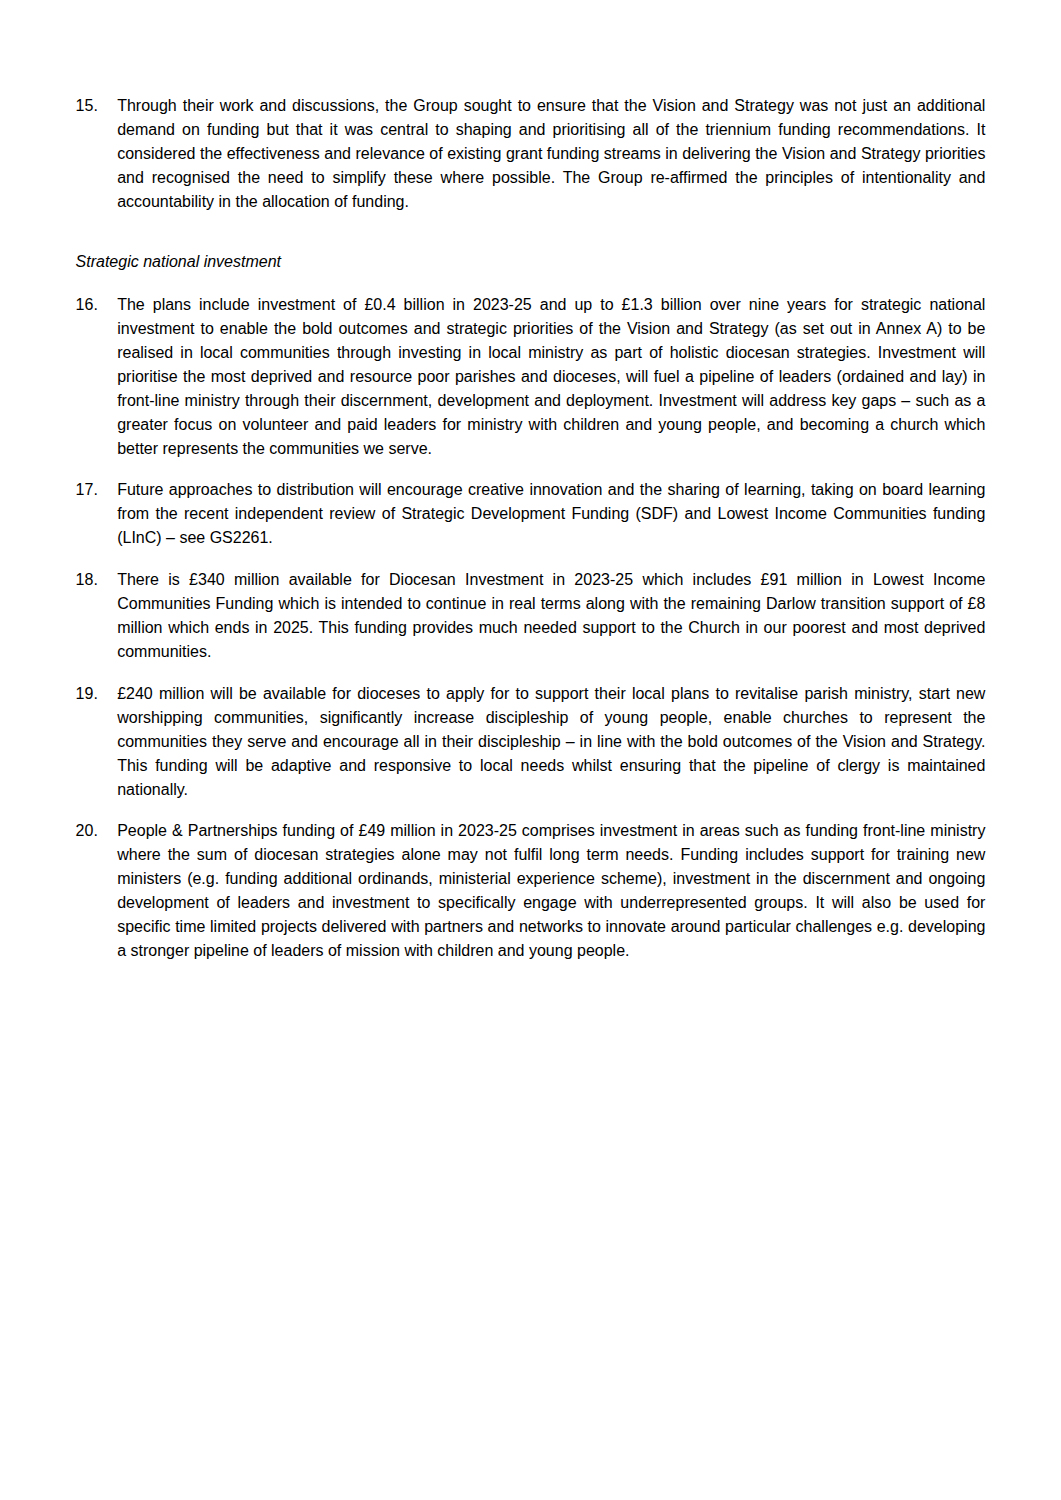15. Through their work and discussions, the Group sought to ensure that the Vision and Strategy was not just an additional demand on funding but that it was central to shaping and prioritising all of the triennium funding recommendations. It considered the effectiveness and relevance of existing grant funding streams in delivering the Vision and Strategy priorities and recognised the need to simplify these where possible. The Group re-affirmed the principles of intentionality and accountability in the allocation of funding.
Strategic national investment
16. The plans include investment of £0.4 billion in 2023-25 and up to £1.3 billion over nine years for strategic national investment to enable the bold outcomes and strategic priorities of the Vision and Strategy (as set out in Annex A) to be realised in local communities through investing in local ministry as part of holistic diocesan strategies. Investment will prioritise the most deprived and resource poor parishes and dioceses, will fuel a pipeline of leaders (ordained and lay) in front-line ministry through their discernment, development and deployment. Investment will address key gaps – such as a greater focus on volunteer and paid leaders for ministry with children and young people, and becoming a church which better represents the communities we serve.
17. Future approaches to distribution will encourage creative innovation and the sharing of learning, taking on board learning from the recent independent review of Strategic Development Funding (SDF) and Lowest Income Communities funding (LInC) – see GS2261.
18. There is £340 million available for Diocesan Investment in 2023-25 which includes £91 million in Lowest Income Communities Funding which is intended to continue in real terms along with the remaining Darlow transition support of £8 million which ends in 2025. This funding provides much needed support to the Church in our poorest and most deprived communities.
19.£240 million will be available for dioceses to apply for to support their local plans to revitalise parish ministry, start new worshipping communities, significantly increase discipleship of young people, enable churches to represent the communities they serve and encourage all in their discipleship – in line with the bold outcomes of the Vision and Strategy. This funding will be adaptive and responsive to local needs whilst ensuring that the pipeline of clergy is maintained nationally.
20. People & Partnerships funding of £49 million in 2023-25 comprises investment in areas such as funding front-line ministry where the sum of diocesan strategies alone may not fulfil long term needs. Funding includes support for training new ministers (e.g. funding additional ordinands, ministerial experience scheme), investment in the discernment and ongoing development of leaders and investment to specifically engage with underrepresented groups. It will also be used for specific time limited projects delivered with partners and networks to innovate around particular challenges e.g. developing a stronger pipeline of leaders of mission with children and young people.